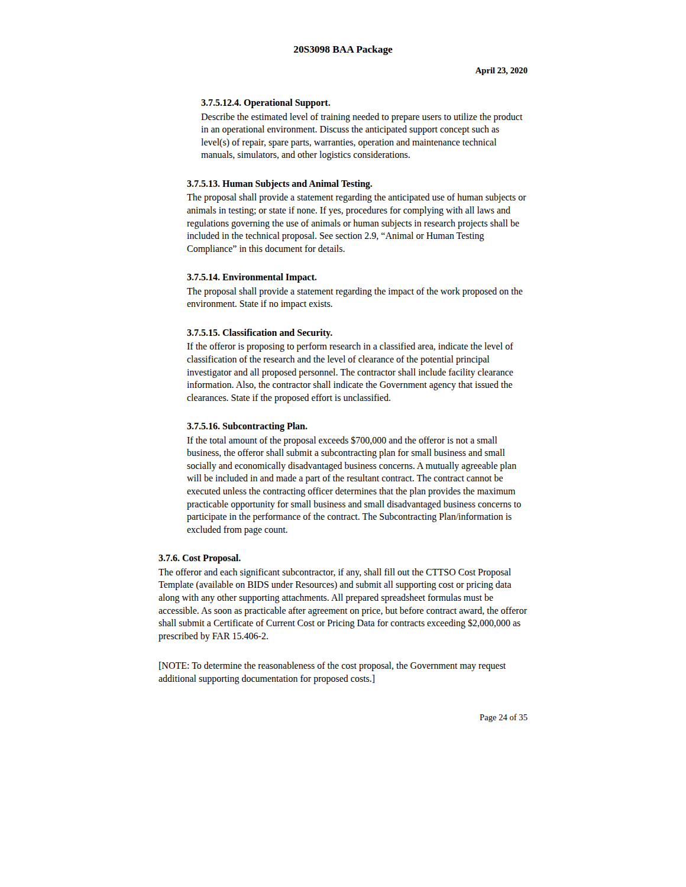20S3098 BAA Package
April 23, 2020
3.7.5.12.4. Operational Support.
Describe the estimated level of training needed to prepare users to utilize the product in an operational environment. Discuss the anticipated support concept such as level(s) of repair, spare parts, warranties, operation and maintenance technical manuals, simulators, and other logistics considerations.
3.7.5.13. Human Subjects and Animal Testing.
The proposal shall provide a statement regarding the anticipated use of human subjects or animals in testing; or state if none. If yes, procedures for complying with all laws and regulations governing the use of animals or human subjects in research projects shall be included in the technical proposal. See section 2.9, “Animal or Human Testing Compliance” in this document for details.
3.7.5.14. Environmental Impact.
The proposal shall provide a statement regarding the impact of the work proposed on the environment. State if no impact exists.
3.7.5.15. Classification and Security.
If the offeror is proposing to perform research in a classified area, indicate the level of classification of the research and the level of clearance of the potential principal investigator and all proposed personnel. The contractor shall include facility clearance information. Also, the contractor shall indicate the Government agency that issued the clearances. State if the proposed effort is unclassified.
3.7.5.16. Subcontracting Plan.
If the total amount of the proposal exceeds $700,000 and the offeror is not a small business, the offeror shall submit a subcontracting plan for small business and small socially and economically disadvantaged business concerns. A mutually agreeable plan will be included in and made a part of the resultant contract. The contract cannot be executed unless the contracting officer determines that the plan provides the maximum practicable opportunity for small business and small disadvantaged business concerns to participate in the performance of the contract. The Subcontracting Plan/information is excluded from page count.
3.7.6. Cost Proposal.
The offeror and each significant subcontractor, if any, shall fill out the CTTSO Cost Proposal Template (available on BIDS under Resources) and submit all supporting cost or pricing data along with any other supporting attachments. All prepared spreadsheet formulas must be accessible. As soon as practicable after agreement on price, but before contract award, the offeror shall submit a Certificate of Current Cost or Pricing Data for contracts exceeding $2,000,000 as prescribed by FAR 15.406-2.
[NOTE: To determine the reasonableness of the cost proposal, the Government may request additional supporting documentation for proposed costs.]
Page 24 of 35